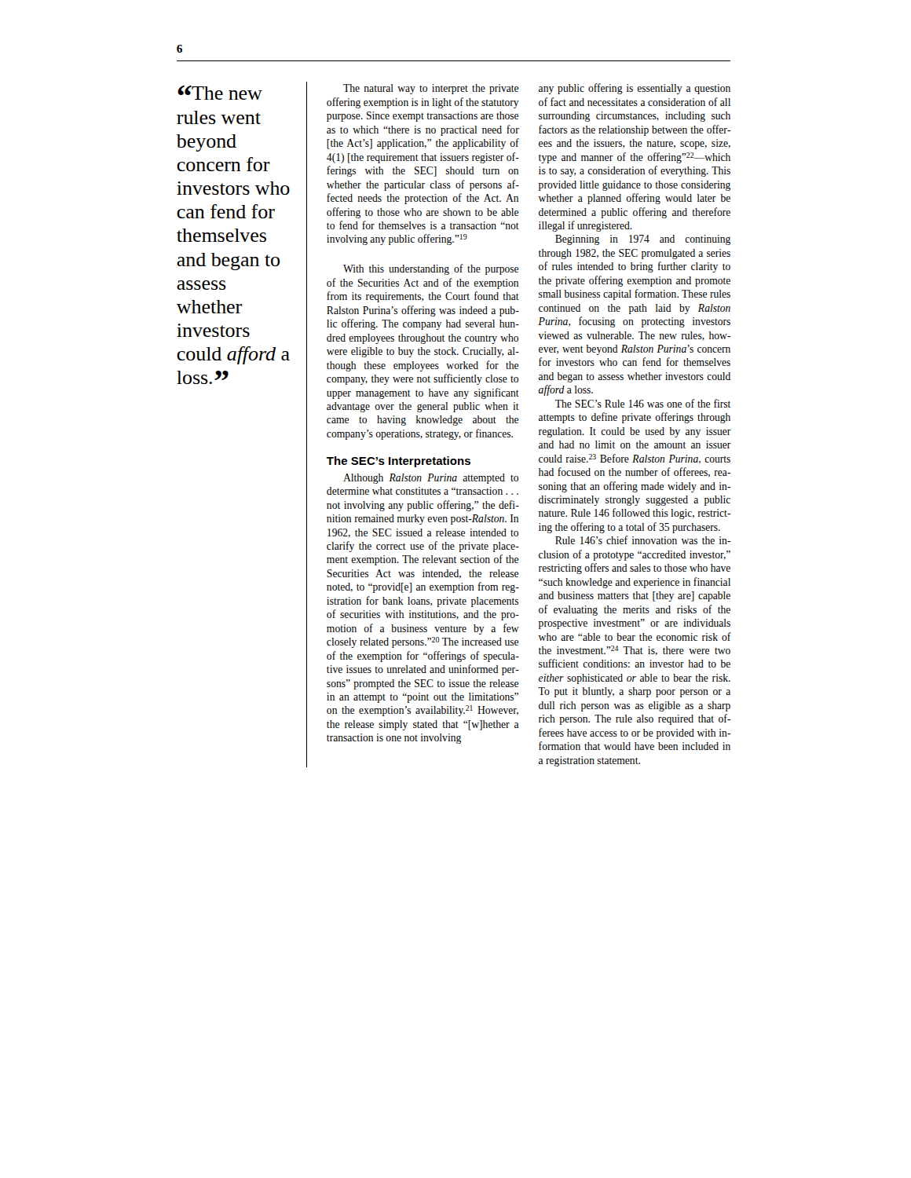6
“The new rules went beyond concern for investors who can fend for themselves and began to assess whether investors could afford a loss.”
The natural way to interpret the private offering exemption is in light of the statutory purpose. Since exempt transactions are those as to which “there is no practical need for [the Act’s] application,” the applicability of 4(1) [the requirement that issuers register offerings with the SEC] should turn on whether the particular class of persons affected needs the protection of the Act. An offering to those who are shown to be able to fend for themselves is a transaction “not involving any public offering.”19
With this understanding of the purpose of the Securities Act and of the exemption from its requirements, the Court found that Ralston Purina’s offering was indeed a public offering. The company had several hundred employees throughout the country who were eligible to buy the stock. Crucially, although these employees worked for the company, they were not sufficiently close to upper management to have any significant advantage over the general public when it came to having knowledge about the company’s operations, strategy, or finances.
The SEC’s Interpretations
Although Ralston Purina attempted to determine what constitutes a “transaction . . . not involving any public offering,” the definition remained murky even post-Ralston. In 1962, the SEC issued a release intended to clarify the correct use of the private placement exemption. The relevant section of the Securities Act was intended, the release noted, to “provid[e] an exemption from registration for bank loans, private placements of securities with institutions, and the promotion of a business venture by a few closely related persons.”20 The increased use of the exemption for “offerings of speculative issues to unrelated and uninformed persons” prompted the SEC to issue the release in an attempt to “point out the limitations” on the exemption’s availability.21 However, the release simply stated that “[w]hether a transaction is one not involving
any public offering is essentially a question of fact and necessitates a consideration of all surrounding circumstances, including such factors as the relationship between the offerees and the issuers, the nature, scope, size, type and manner of the offering”22—which is to say, a consideration of everything. This provided little guidance to those considering whether a planned offering would later be determined a public offering and therefore illegal if unregistered.
Beginning in 1974 and continuing through 1982, the SEC promulgated a series of rules intended to bring further clarity to the private offering exemption and promote small business capital formation. These rules continued on the path laid by Ralston Purina, focusing on protecting investors viewed as vulnerable. The new rules, however, went beyond Ralston Purina’s concern for investors who can fend for themselves and began to assess whether investors could afford a loss.
The SEC’s Rule 146 was one of the first attempts to define private offerings through regulation. It could be used by any issuer and had no limit on the amount an issuer could raise.23 Before Ralston Purina, courts had focused on the number of offerees, reasoning that an offering made widely and indiscriminately strongly suggested a public nature. Rule 146 followed this logic, restricting the offering to a total of 35 purchasers.
Rule 146’s chief innovation was the inclusion of a prototype “accredited investor,” restricting offers and sales to those who have “such knowledge and experience in financial and business matters that [they are] capable of evaluating the merits and risks of the prospective investment” or are individuals who are “able to bear the economic risk of the investment.”24 That is, there were two sufficient conditions: an investor had to be either sophisticated or able to bear the risk. To put it bluntly, a sharp poor person or a dull rich person was as eligible as a sharp rich person. The rule also required that offerees have access to or be provided with information that would have been included in a registration statement.